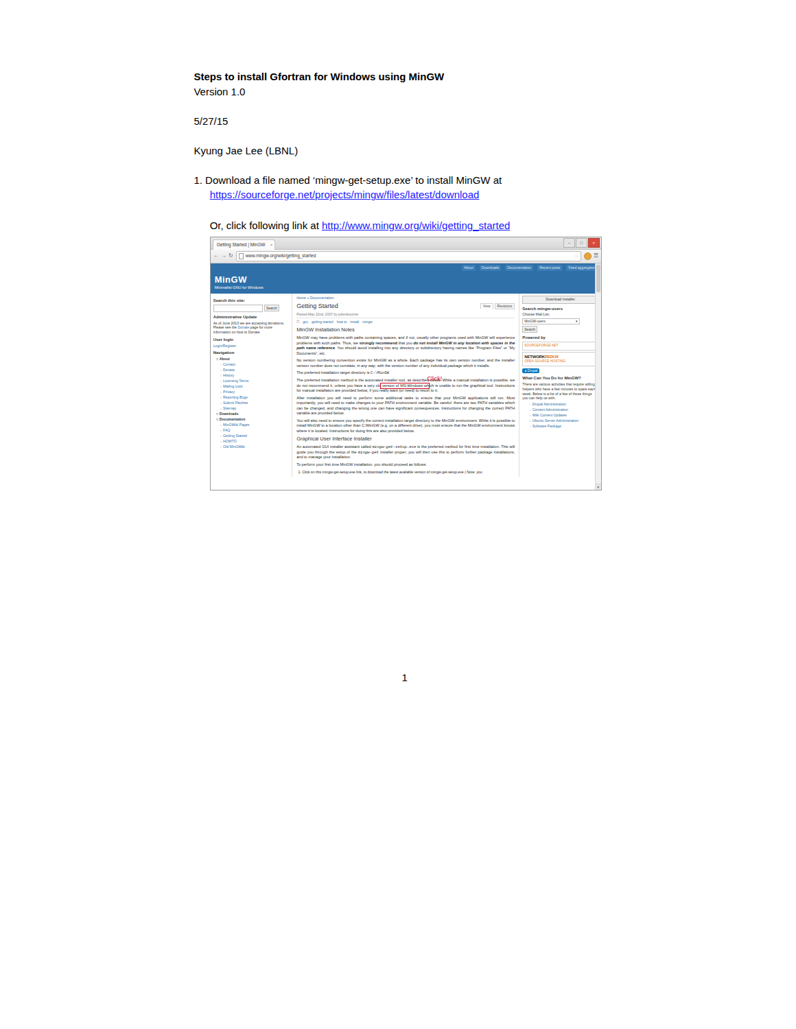Steps to install Gfortran for Windows using MinGW
Version 1.0
5/27/15
Kyung Jae Lee (LBNL)
1. Download a file named ‘mingw-get-setup.exe’ to install MinGW at
https://sourceforge.net/projects/mingw/files/latest/download
Or, click following link at http://www.mingw.org/wiki/getting_started
Getting Started | MinGW ×
–□×
←→↻
www.mingw.org/wiki/getting_started ☆
☰
About Downloads Documentation Recent posts Feed aggregator
MinGW
Minimalist GNU for Windows
Search this site:
Search
Administrative Update
As of June 2013 we are accepting donations. Please see the Donate page for more information on how to Donate.
User login
Login/Register
Navigation
About
Contact
Donate
History
Licensing Terms
Mailing Lists
Privacy
Reporting Bugs
Submit Patches
Sitemap
Downloads
Documentation
MinGWiki Pages
FAQ
Getting Started
HOWTO
Old MinGWiki
Home » Documentation
Getting Started
View Revisions
Posted May 22nd, 2007 by julienlecomte
☐gcc getting started how to install mingw
MinGW Installation Notes
MinGW may have problems with paths containing spaces, and if not, usually other programs used with MinGW will experience problems with such paths. Thus, we strongly recommend that you do not install MinGW in any location with spaces in the path name reference. You should avoid installing into any directory or subdirectory having names like “Program Files” or “My Documents”, etc.
No version numbering convention exists for MinGW as a whole. Each package has its own version number, and the installer version number does not correlate, in any way, with the version number of any individual package which it installs.
The preferred installation target directory is C:\MinGW
The preferred installation method is the automated installer tool, as described below. While a manual installation is possible, we do not recommend it, unless you have a very old version of MS-Windows which is unable to run the graphical tool. Instructions for manual installation are provided below, if you really want (or need) to resort to it.
After installation you will need to perform some additional tasks to ensure that your MinGW applications will run. Most importantly, you will need to make changes to your PATH environment variable. Be careful: there are two PATH variables which can be changed, and changing the wrong one can have significant consequences. Instructions for changing the correct PATH variable are provided below.
You will also need to ensure you specify the correct installation target directory to the MinGW environment. While it is possible to install MinGW to a location other than C:\MinGW (e.g. on a different drive), you must ensure that the MinGW environment knows where it is located. Instructions for doing this are also provided below.
Graphical User Interface Installer
An automated GUI installer assistant called mingw-get-setup.exe is the preferred method for first time installation. This will guide you through the setup of the mingw-get installer proper; you will then use this to perform further package installations, and to manage your installation.
To perform your first time MinGW installation, you should proceed as follows:
Click on this mingw-get-setup.exe link, to download the latest available version of mingw-get-setup.exe ( Note: you
Click!
Download Installer
Search mingw-users
Choose Mail List:
MinGW-users▾
Search
Powered by
SOURCEFORGE.NET
NETWORKREDUX
OPEN SOURCE HOSTING
● Drupal
What Can You Do for MinGW?
There are various activities that require willing helpers who have a few minutes to spare each week. Below is a list of a few of those things you can help us with.
Drupal Administration
Content Administration
Wiki Content Updates
Ubuntu Server Administration
Software Package
▲
▼
1